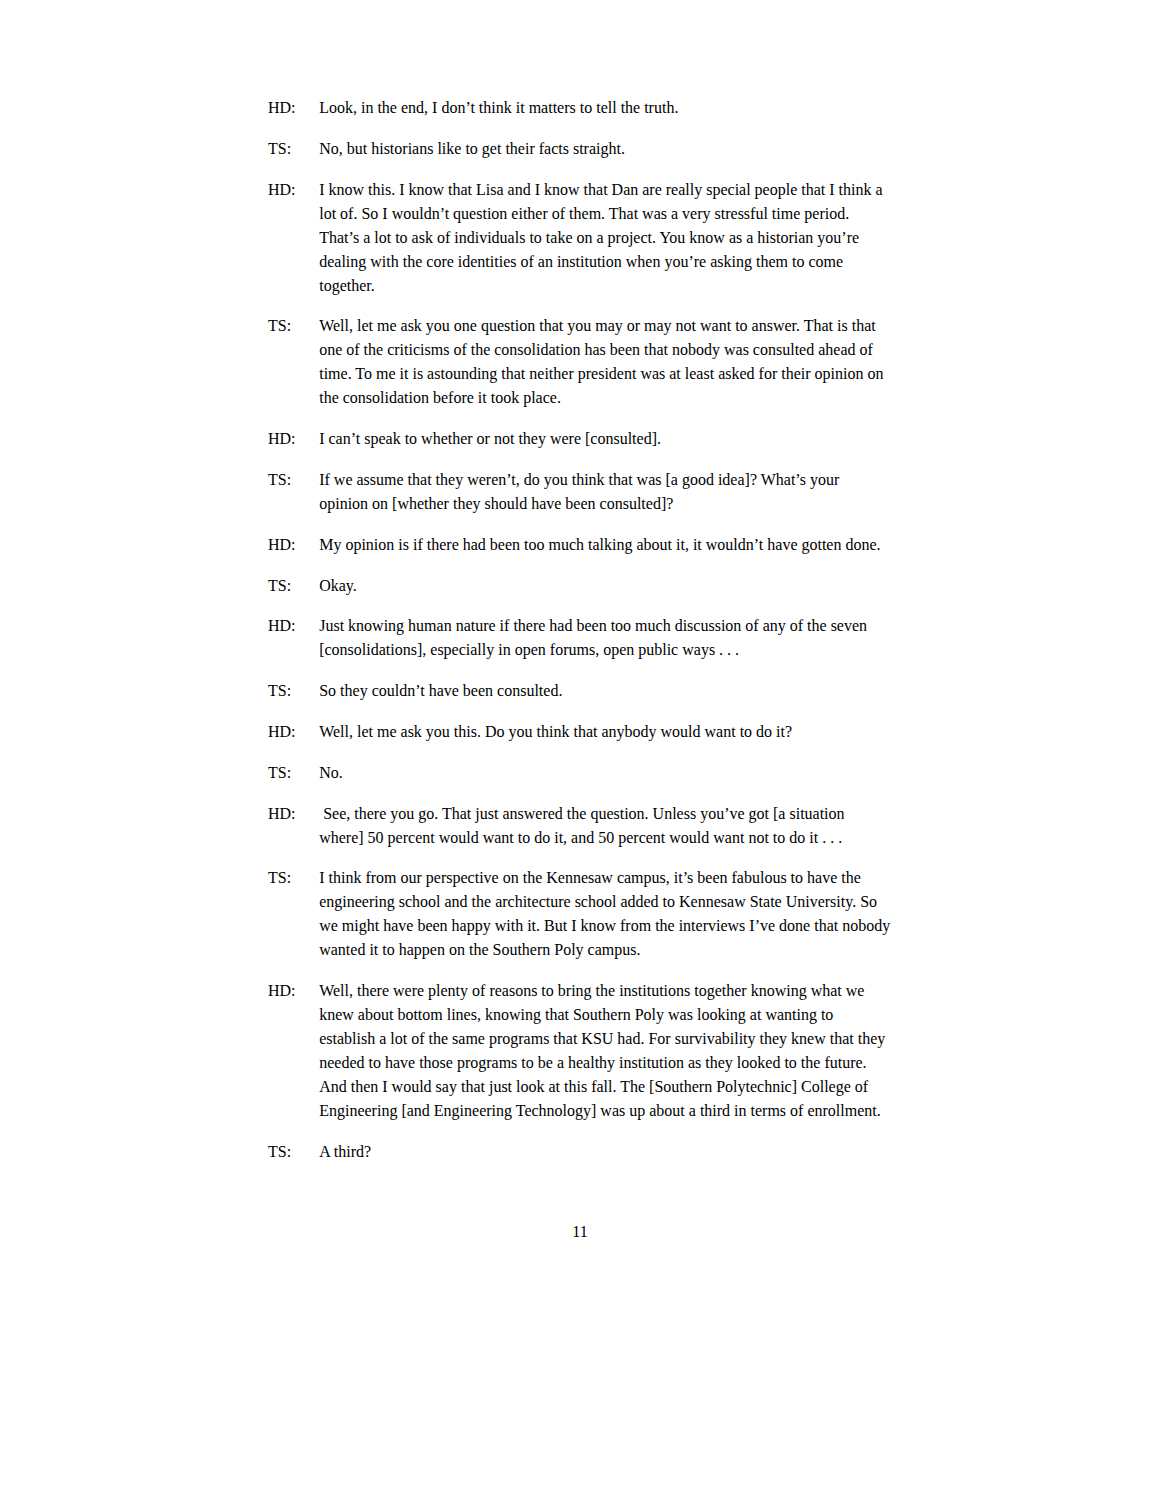HD:
Look, in the end, I don’t think it matters to tell the truth.
TS:
No, but historians like to get their facts straight.
HD:
I know this. I know that Lisa and I know that Dan are really special people that I think a lot of. So I wouldn’t question either of them. That was a very stressful time period. That’s a lot to ask of individuals to take on a project. You know as a historian you’re dealing with the core identities of an institution when you’re asking them to come together.
TS:
Well, let me ask you one question that you may or may not want to answer. That is that one of the criticisms of the consolidation has been that nobody was consulted ahead of time. To me it is astounding that neither president was at least asked for their opinion on the consolidation before it took place.
HD:
I can’t speak to whether or not they were [consulted].
TS:
If we assume that they weren’t, do you think that was [a good idea]? What’s your opinion on [whether they should have been consulted]?
HD:
My opinion is if there had been too much talking about it, it wouldn’t have gotten done.
TS:
Okay.
HD:
Just knowing human nature if there had been too much discussion of any of the seven [consolidations], especially in open forums, open public ways . . .
TS:
So they couldn’t have been consulted.
HD:
Well, let me ask you this. Do you think that anybody would want to do it?
TS:
No.
HD:
See, there you go. That just answered the question. Unless you’ve got [a situation where] 50 percent would want to do it, and 50 percent would want not to do it . . .
TS:
I think from our perspective on the Kennesaw campus, it’s been fabulous to have the engineering school and the architecture school added to Kennesaw State University. So we might have been happy with it. But I know from the interviews I’ve done that nobody wanted it to happen on the Southern Poly campus.
HD:
Well, there were plenty of reasons to bring the institutions together knowing what we knew about bottom lines, knowing that Southern Poly was looking at wanting to establish a lot of the same programs that KSU had. For survivability they knew that they needed to have those programs to be a healthy institution as they looked to the future. And then I would say that just look at this fall. The [Southern Polytechnic] College of Engineering [and Engineering Technology] was up about a third in terms of enrollment.
TS:
A third?
11